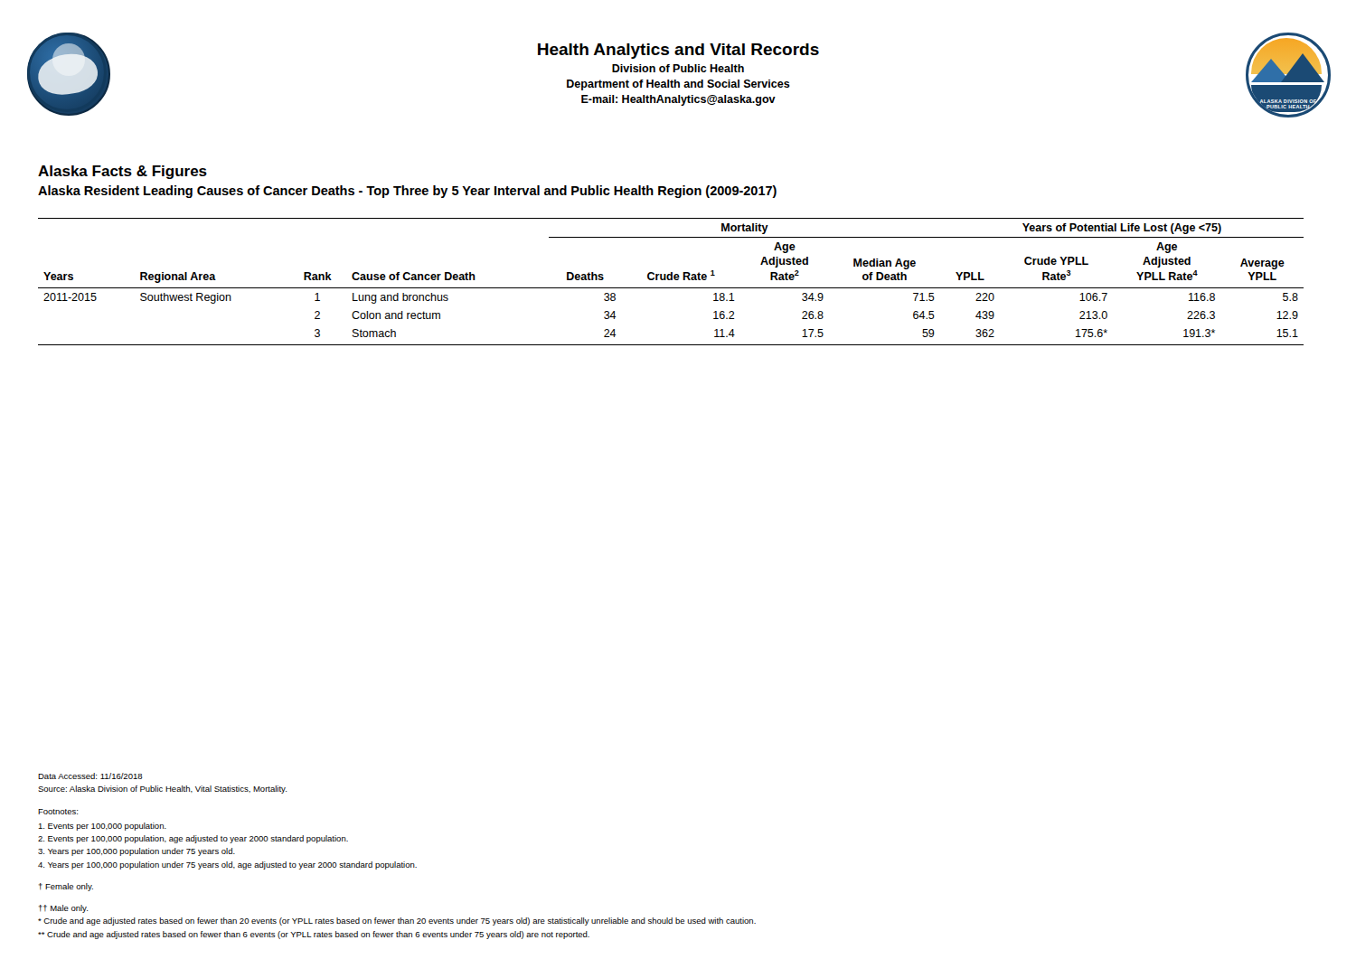Health Analytics and Vital Records
Division of Public Health
Department of Health and Social Services
E-mail: HealthAnalytics@alaska.gov
ALASKA DIVISION OF
PUBLIC HEALTH
Alaska Facts & Figures
Alaska Resident Leading Causes of Cancer Deaths - Top Three by 5 Year Interval and Public Health Region (2009-2017)
| | | | | Mortality | Years of Potential Life Lost (Age <75) |
| --- | --- | --- | --- | --- | --- |
| Years | Regional Area | Rank | Cause of Cancer Death | Deaths | Crude Rate 1 | Age Adjusted Rate 2 | Median Age of Death | YPLL | Crude YPLL Rate 3 | Age Adjusted YPLL Rate 4 | Average YPLL |
| 2011-2015 | Southwest Region | 1 | Lung and bronchus | 38 | 18.1 | 34.9 | 71.5 | 220 | 106.7 | 116.8 | 5.8 |
| | | 2 | Colon and rectum | 34 | 16.2 | 26.8 | 64.5 | 439 | 213.0 | 226.3 | 12.9 |
| | | 3 | Stomach | 24 | 11.4 | 17.5 | 59 | 362 | 175.6* | 191.3* | 15.1 |
Data Accessed: 11/16/2018
Source: Alaska Division of Public Health, Vital Statistics, Mortality.
Footnotes:
1. Events per 100,000 population.
2. Events per 100,000 population, age adjusted to year 2000 standard population.
3. Years per 100,000 population under 75 years old.
4. Years per 100,000 population under 75 years old, age adjusted to year 2000 standard population.
† Female only.
†† Male only.
* Crude and age adjusted rates based on fewer than 20 events (or YPLL rates based on fewer than 20 events under 75 years old) are statistically unreliable and should be used with caution.
** Crude and age adjusted rates based on fewer than 6 events (or YPLL rates based on fewer than 6 events under 75 years old) are not reported.